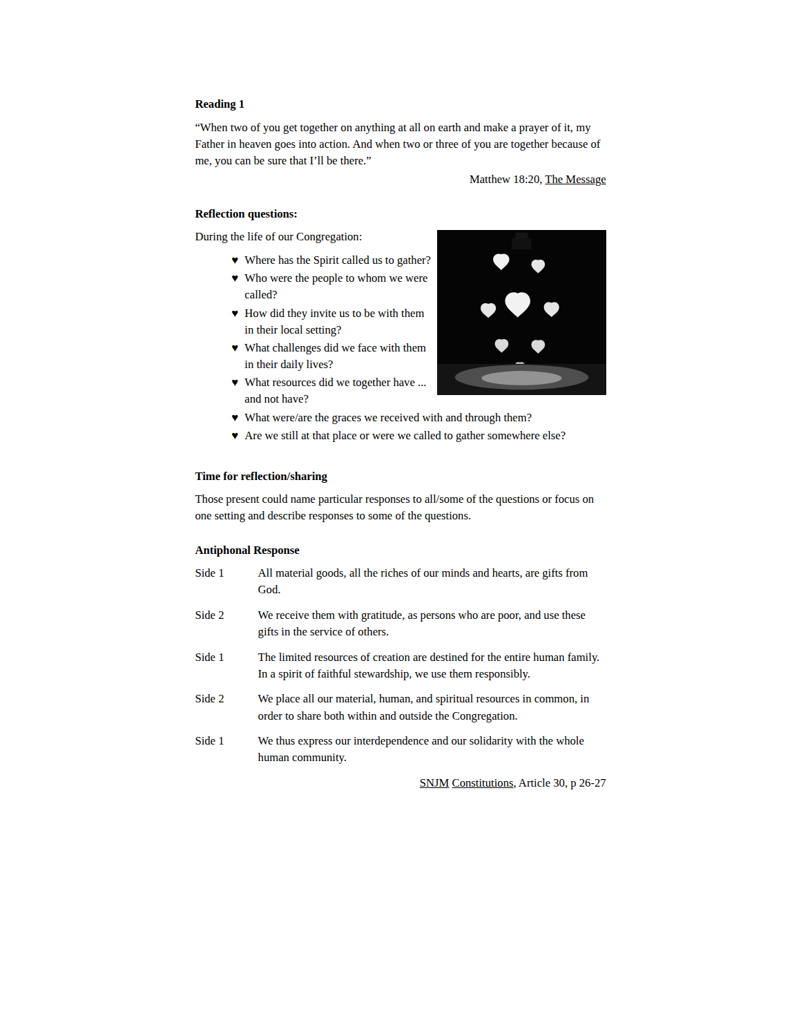Reading 1
“When two of you get together on anything at all on earth and make a prayer of it, my Father in heaven goes into action. And when two or three of you are together because of me, you can be sure that I’ll be there.”
Matthew 18:20, The Message
Reflection questions:
During the life of our Congregation:
Where has the Spirit called us to gather?
Who were the people to whom we were called?
How did they invite us to be with them in their local setting?
What challenges did we face with them in their daily lives?
What resources did we together have ... and not have?
What were/are the graces we received with and through them?
Are we still at that place or were we called to gather somewhere else?
Time for reflection/sharing
Those present could name particular responses to all/some of the questions or focus on one setting and describe responses to some of the questions.
Antiphonal Response
Side 1
All material goods, all the riches of our minds and hearts, are gifts from God.
Side 2
We receive them with gratitude, as persons who are poor, and use these gifts in the service of others.
Side 1
The limited resources of creation are destined for the entire human family. In a spirit of faithful stewardship, we use them responsibly.
Side 2
We place all our material, human, and spiritual resources in common, in order to share both within and outside the Congregation.
Side 1
We thus express our interdependence and our solidarity with the whole human community.
SNJM Constitutions, Article 30, p 26-27